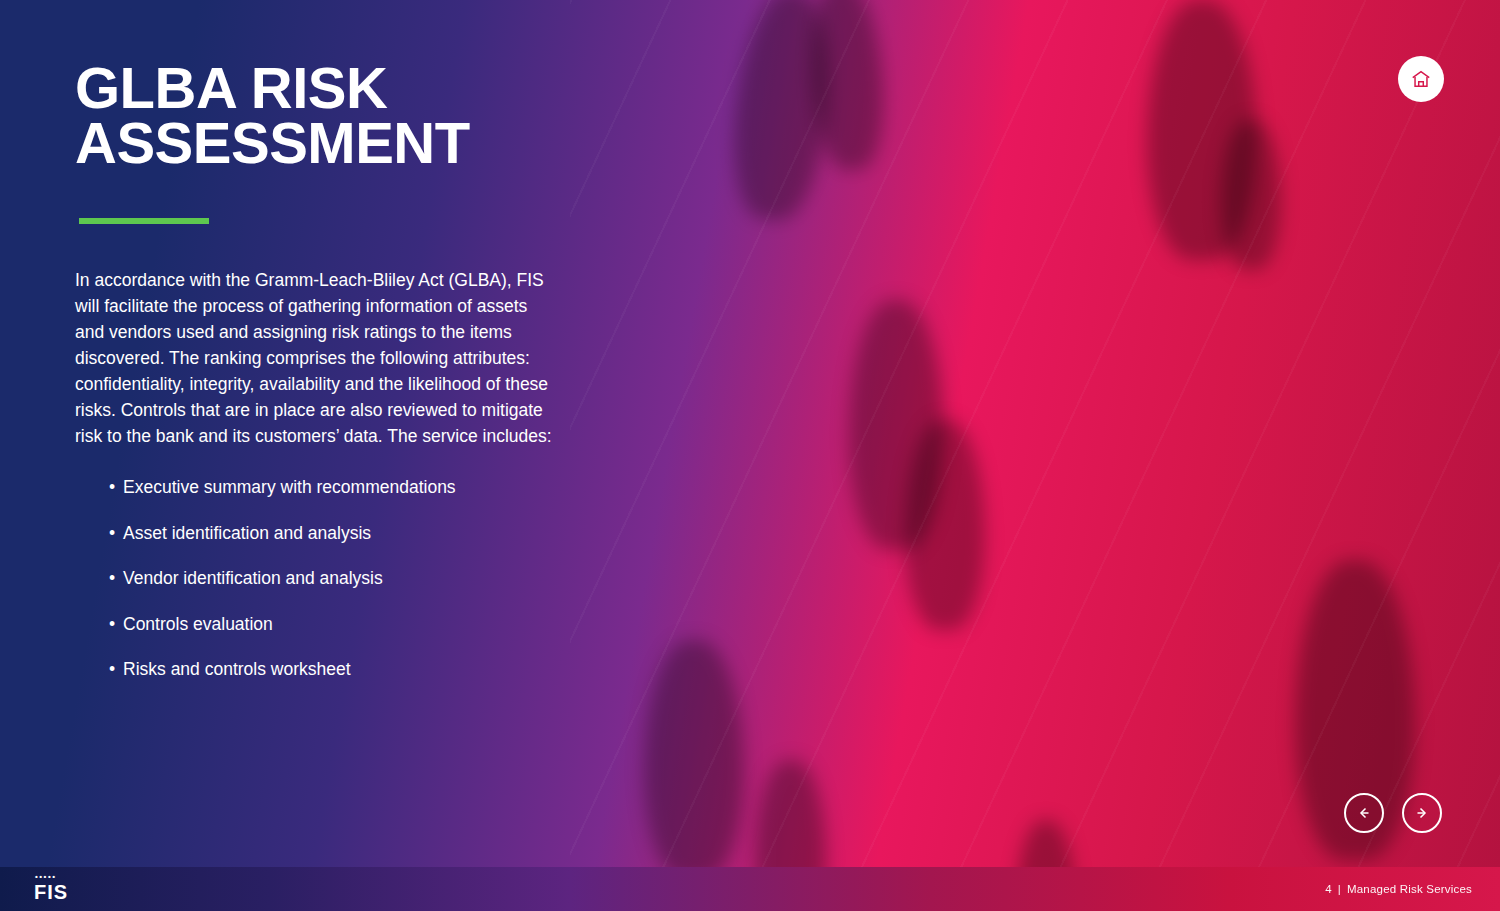GLBA Risk
Assessment
In accordance with the Gramm-Leach-Bliley Act (GLBA), FIS will facilitate the process of gathering information of assets and vendors used and assigning risk ratings to the items discovered. The ranking comprises the following attributes: confidentiality, integrity, availability and the likelihood of these risks. Controls that are in place are also reviewed to mitigate risk to the bank and its customers’ data. The service includes:
Executive summary with recommendations
Asset identification and analysis
Vendor identification and analysis
Controls evaluation
Risks and controls worksheet
•••••FIS
4|Managed Risk Services